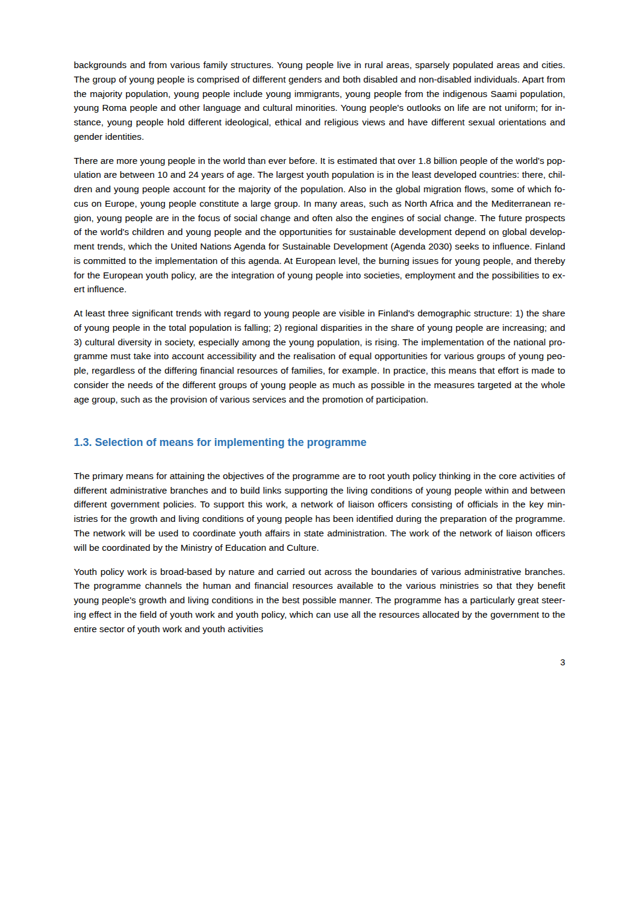backgrounds and from various family structures. Young people live in rural areas, sparsely populated areas and cities. The group of young people is comprised of different genders and both disabled and non-disabled individuals. Apart from the majority population, young people include young immigrants, young people from the indigenous Saami population, young Roma people and other language and cultural minorities. Young people's outlooks on life are not uniform; for instance, young people hold different ideological, ethical and religious views and have different sexual orientations and gender identities.
There are more young people in the world than ever before. It is estimated that over 1.8 billion people of the world's population are between 10 and 24 years of age. The largest youth population is in the least developed countries: there, children and young people account for the majority of the population. Also in the global migration flows, some of which focus on Europe, young people constitute a large group. In many areas, such as North Africa and the Mediterranean region, young people are in the focus of social change and often also the engines of social change. The future prospects of the world's children and young people and the opportunities for sustainable development depend on global development trends, which the United Nations Agenda for Sustainable Development (Agenda 2030) seeks to influence. Finland is committed to the implementation of this agenda. At European level, the burning issues for young people, and thereby for the European youth policy, are the integration of young people into societies, employment and the possibilities to exert influence.
At least three significant trends with regard to young people are visible in Finland's demographic structure: 1) the share of young people in the total population is falling; 2) regional disparities in the share of young people are increasing; and 3) cultural diversity in society, especially among the young population, is rising. The implementation of the national programme must take into account accessibility and the realisation of equal opportunities for various groups of young people, regardless of the differing financial resources of families, for example. In practice, this means that effort is made to consider the needs of the different groups of young people as much as possible in the measures targeted at the whole age group, such as the provision of various services and the promotion of participation.
1.3. Selection of means for implementing the programme
The primary means for attaining the objectives of the programme are to root youth policy thinking in the core activities of different administrative branches and to build links supporting the living conditions of young people within and between different government policies. To support this work, a network of liaison officers consisting of officials in the key ministries for the growth and living conditions of young people has been identified during the preparation of the programme. The network will be used to coordinate youth affairs in state administration. The work of the network of liaison officers will be coordinated by the Ministry of Education and Culture.
Youth policy work is broad-based by nature and carried out across the boundaries of various administrative branches. The programme channels the human and financial resources available to the various ministries so that they benefit young people's growth and living conditions in the best possible manner. The programme has a particularly great steering effect in the field of youth work and youth policy, which can use all the resources allocated by the government to the entire sector of youth work and youth activities
3